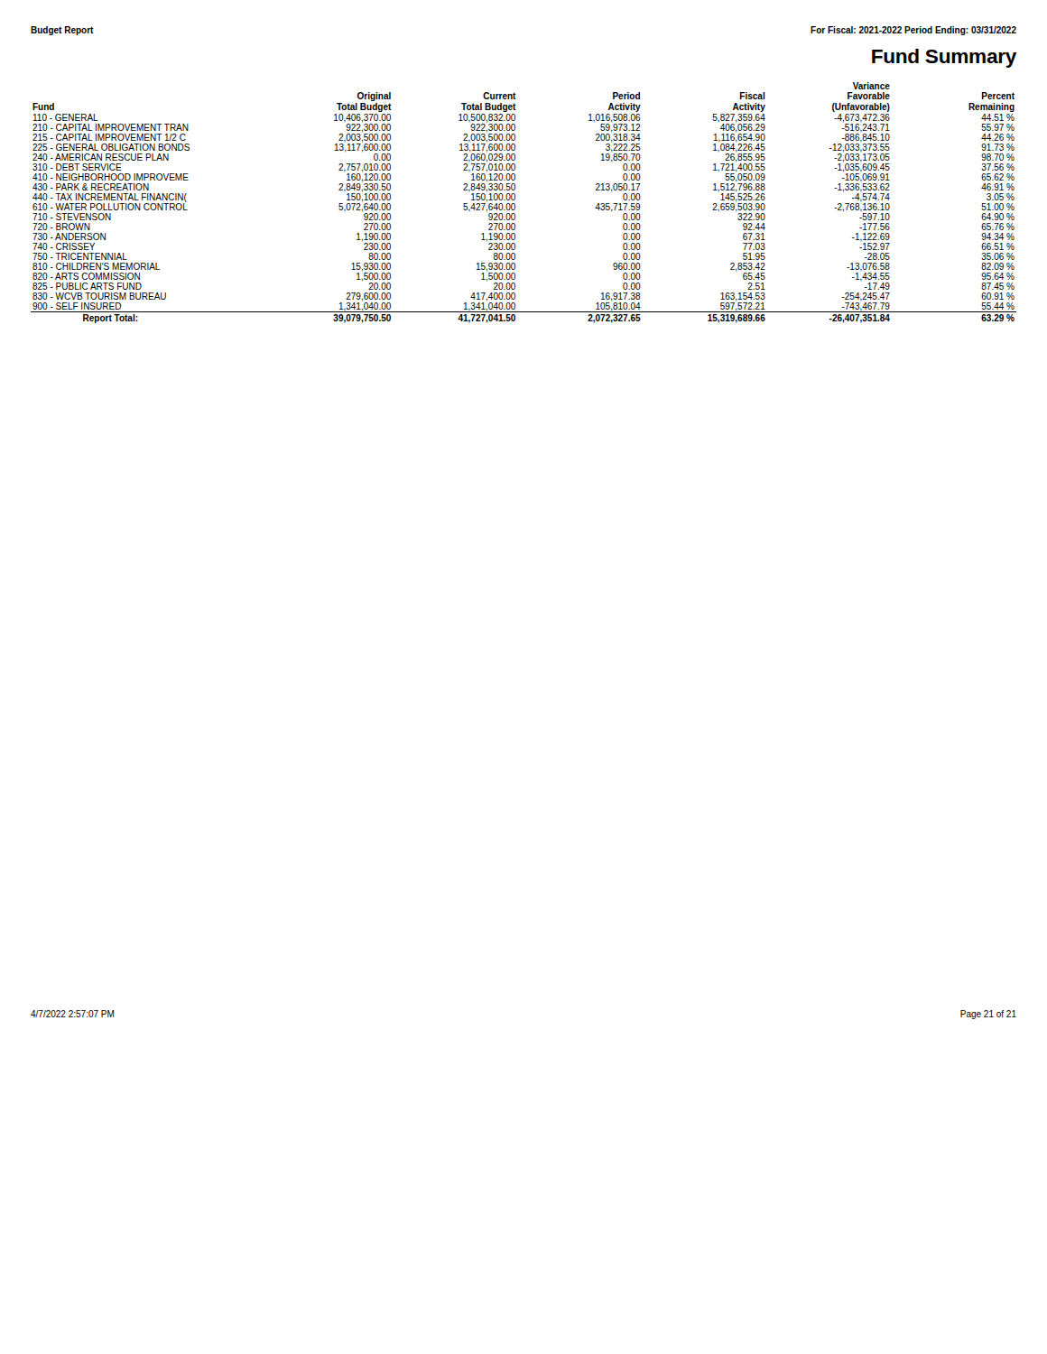Budget Report For Fiscal: 2021-2022 Period Ending: 03/31/2022
Fund Summary
| | Original | Current | Period | Fiscal | Variance Favorable | Percent |
| --- | --- | --- | --- | --- | --- | --- |
| Fund | Total Budget | Total Budget | Activity | Activity | (Unfavorable) | Remaining |
| 110 - GENERAL | 10,406,370.00 | 10,500,832.00 | 1,016,508.06 | 5,827,359.64 | -4,673,472.36 | 44.51 % |
| 210 - CAPITAL IMPROVEMENT TRAN | 922,300.00 | 922,300.00 | 59,973.12 | 406,056.29 | -516,243.71 | 55.97 % |
| 215 - CAPITAL IMPROVEMENT 1/2 C | 2,003,500.00 | 2,003,500.00 | 200,318.34 | 1,116,654.90 | -886,845.10 | 44.26 % |
| 225 - GENERAL OBLIGATION BONDS | 13,117,600.00 | 13,117,600.00 | 3,222.25 | 1,084,226.45 | -12,033,373.55 | 91.73 % |
| 240 - AMERICAN RESCUE PLAN | 0.00 | 2,060,029.00 | 19,850.70 | 26,855.95 | -2,033,173.05 | 98.70 % |
| 310 - DEBT SERVICE | 2,757,010.00 | 2,757,010.00 | 0.00 | 1,721,400.55 | -1,035,609.45 | 37.56 % |
| 410 - NEIGHBORHOOD IMPROVEME | 160,120.00 | 160,120.00 | 0.00 | 55,050.09 | -105,069.91 | 65.62 % |
| 430 - PARK & RECREATION | 2,849,330.50 | 2,849,330.50 | 213,050.17 | 1,512,796.88 | -1,336,533.62 | 46.91 % |
| 440 - TAX INCREMENTAL FINANCIN( | 150,100.00 | 150,100.00 | 0.00 | 145,525.26 | -4,574.74 | 3.05 % |
| 610 - WATER POLLUTION CONTROL | 5,072,640.00 | 5,427,640.00 | 435,717.59 | 2,659,503.90 | -2,768,136.10 | 51.00 % |
| 710 - STEVENSON | 920.00 | 920.00 | 0.00 | 322.90 | -597.10 | 64.90 % |
| 720 - BROWN | 270.00 | 270.00 | 0.00 | 92.44 | -177.56 | 65.76 % |
| 730 - ANDERSON | 1,190.00 | 1,190.00 | 0.00 | 67.31 | -1,122.69 | 94.34 % |
| 740 - CRISSEY | 230.00 | 230.00 | 0.00 | 77.03 | -152.97 | 66.51 % |
| 750 - TRICENTENNIAL | 80.00 | 80.00 | 0.00 | 51.95 | -28.05 | 35.06 % |
| 810 - CHILDREN'S MEMORIAL | 15,930.00 | 15,930.00 | 960.00 | 2,853.42 | -13,076.58 | 82.09 % |
| 820 - ARTS COMMISSION | 1,500.00 | 1,500.00 | 0.00 | 65.45 | -1,434.55 | 95.64 % |
| 825 - PUBLIC ARTS FUND | 20.00 | 20.00 | 0.00 | 2.51 | -17.49 | 87.45 % |
| 830 - WCVB TOURISM BUREAU | 279,600.00 | 417,400.00 | 16,917.38 | 163,154.53 | -254,245.47 | 60.91 % |
| 900 - SELF INSURED | 1,341,040.00 | 1,341,040.00 | 105,810.04 | 597,572.21 | -743,467.79 | 55.44 % |
| Report Total: | 39,079,750.50 | 41,727,041.50 | 2,072,327.65 | 15,319,689.66 | -26,407,351.84 | 63.29 % |
4/7/2022 2:57:07 PM Page 21 of 21